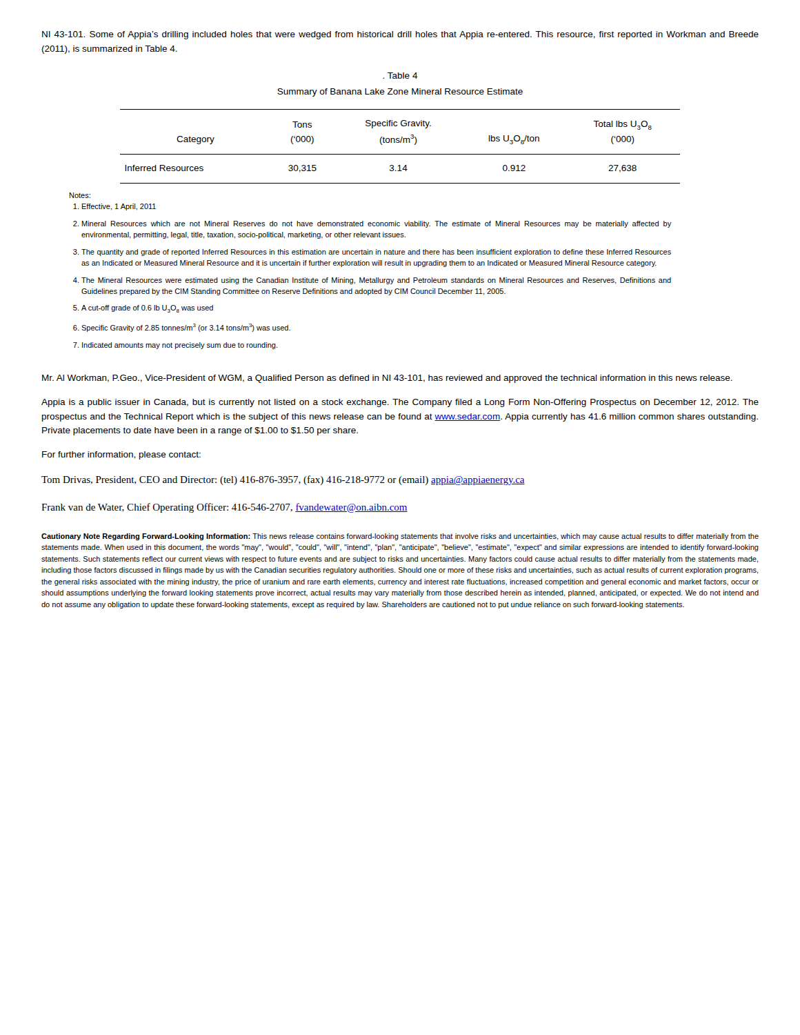NI 43-101. Some of Appia’s drilling included holes that were wedged from historical drill holes that Appia re-entered. This resource, first reported in Workman and Breede (2011), is summarized in Table 4.
. Table 4
Summary of Banana Lake Zone Mineral Resource Estimate
| Category | Tons (‘000) | Specific Gravity. (tons/m 3 ) | lbs U 3 O 8 /ton | Total lbs U 3 O 8 (‘000) |
| --- | --- | --- | --- | --- |
| Inferred Resources | 30,315 | 3.14 | 0.912 | 27,638 |
Notes:
Effective, 1 April, 2011
Mineral Resources which are not Mineral Reserves do not have demonstrated economic viability. The estimate of Mineral Resources may be materially affected by environmental, permitting, legal, title, taxation, socio-political, marketing, or other relevant issues.
The quantity and grade of reported Inferred Resources in this estimation are uncertain in nature and there has been insufficient exploration to define these Inferred Resources as an Indicated or Measured Mineral Resource and it is uncertain if further exploration will result in upgrading them to an Indicated or Measured Mineral Resource category.
The Mineral Resources were estimated using the Canadian Institute of Mining, Metallurgy and Petroleum standards on Mineral Resources and Reserves, Definitions and Guidelines prepared by the CIM Standing Committee on Reserve Definitions and adopted by CIM Council December 11, 2005.
A cut-off grade of 0.6 lb U3O8 was used
Specific Gravity of 2.85 tonnes/m3 (or 3.14 tons/m3) was used.
Indicated amounts may not precisely sum due to rounding.
Mr. Al Workman, P.Geo., Vice-President of WGM, a Qualified Person as defined in NI 43-101, has reviewed and approved the technical information in this news release.
Appia is a public issuer in Canada, but is currently not listed on a stock exchange. The Company filed a Long Form Non-Offering Prospectus on December 12, 2012. The prospectus and the Technical Report which is the subject of this news release can be found at www.sedar.com. Appia currently has 41.6 million common shares outstanding. Private placements to date have been in a range of $1.00 to $1.50 per share.
For further information, please contact:
Tom Drivas, President, CEO and Director: (tel) 416-876-3957, (fax) 416-218-9772 or (email) appia@appiaenergy.ca
Frank van de Water, Chief Operating Officer: 416-546-2707, fvandewater@on.aibn.com
Cautionary Note Regarding Forward-Looking Information: This news release contains forward-looking statements that involve risks and uncertainties, which may cause actual results to differ materially from the statements made. When used in this document, the words "may", "would", "could", "will", "intend", "plan", "anticipate", "believe", "estimate", "expect" and similar expressions are intended to identify forward-looking statements. Such statements reflect our current views with respect to future events and are subject to risks and uncertainties. Many factors could cause actual results to differ materially from the statements made, including those factors discussed in filings made by us with the Canadian securities regulatory authorities. Should one or more of these risks and uncertainties, such as actual results of current exploration programs, the general risks associated with the mining industry, the price of uranium and rare earth elements, currency and interest rate fluctuations, increased competition and general economic and market factors, occur or should assumptions underlying the forward looking statements prove incorrect, actual results may vary materially from those described herein as intended, planned, anticipated, or expected. We do not intend and do not assume any obligation to update these forward-looking statements, except as required by law. Shareholders are cautioned not to put undue reliance on such forward-looking statements.